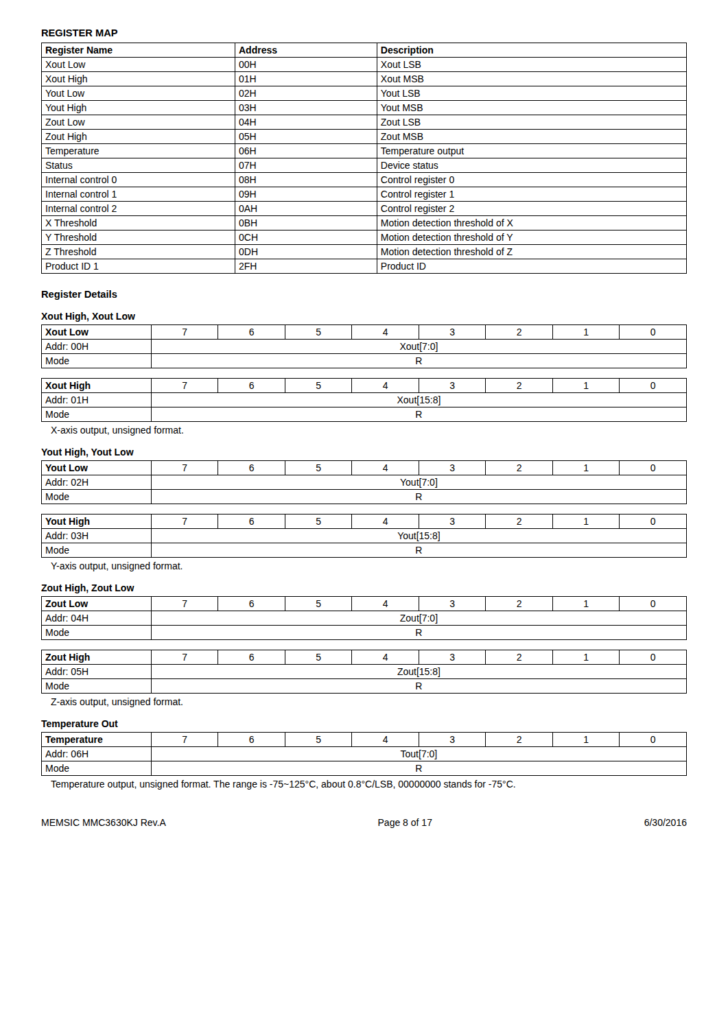REGISTER MAP
| Register Name | Address | Description |
| --- | --- | --- |
| Xout Low | 00H | Xout LSB |
| Xout High | 01H | Xout MSB |
| Yout Low | 02H | Yout LSB |
| Yout High | 03H | Yout MSB |
| Zout Low | 04H | Zout LSB |
| Zout High | 05H | Zout MSB |
| Temperature | 06H | Temperature output |
| Status | 07H | Device status |
| Internal control 0 | 08H | Control register 0 |
| Internal control 1 | 09H | Control register 1 |
| Internal control 2 | 0AH | Control register 2 |
| X Threshold | 0BH | Motion detection threshold of X |
| Y Threshold | 0CH | Motion detection threshold of Y |
| Z Threshold | 0DH | Motion detection threshold of Z |
| Product ID 1 | 2FH | Product ID |
Register Details
Xout High, Xout Low
| Xout Low | 7 | 6 | 5 | 4 | 3 | 2 | 1 | 0 |
| Addr: 00H | Xout[7:0] |
| Mode | R |
| Xout High | 7 | 6 | 5 | 4 | 3 | 2 | 1 | 0 |
| Addr: 01H | Xout[15:8] |
| Mode | R |
X-axis output, unsigned format.
Yout High, Yout Low
| Yout Low | 7 | 6 | 5 | 4 | 3 | 2 | 1 | 0 |
| Addr: 02H | Yout[7:0] |
| Mode | R |
| Yout High | 7 | 6 | 5 | 4 | 3 | 2 | 1 | 0 |
| Addr: 03H | Yout[15:8] |
| Mode | R |
Y-axis output, unsigned format.
Zout High, Zout Low
| Zout Low | 7 | 6 | 5 | 4 | 3 | 2 | 1 | 0 |
| Addr: 04H | Zout[7:0] |
| Mode | R |
| Zout High | 7 | 6 | 5 | 4 | 3 | 2 | 1 | 0 |
| Addr: 05H | Zout[15:8] |
| Mode | R |
Z-axis output, unsigned format.
Temperature Out
| Temperature | 7 | 6 | 5 | 4 | 3 | 2 | 1 | 0 |
| Addr: 06H | Tout[7:0] |
| Mode | R |
Temperature output, unsigned format. The range is -75~125°C, about 0.8°C/LSB, 00000000 stands for -75°C.
MEMSIC MMC3630KJ Rev.A Page 8 of 17 6/30/2016